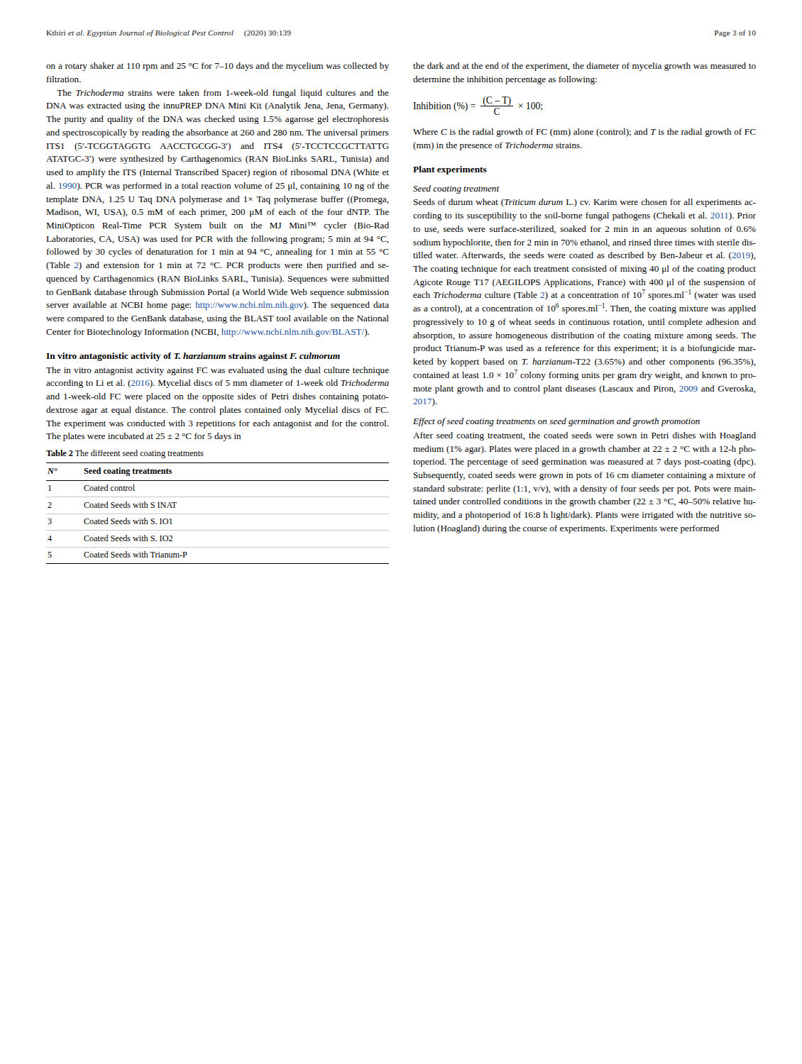Kthiri et al. Egyptian Journal of Biological Pest Control (2020) 30:139
Page 3 of 10
on a rotary shaker at 110 rpm and 25 °C for 7–10 days and the mycelium was collected by filtration.
The Trichoderma strains were taken from 1-week-old fungal liquid cultures and the DNA was extracted using the innuPREP DNA Mini Kit (Analytik Jena, Jena, Germany). The purity and quality of the DNA was checked using 1.5% agarose gel electrophoresis and spectroscopically by reading the absorbance at 260 and 280 nm. The universal primers ITS1 (5′-TCGGTAGGTG AACCTGCGG-3′) and ITS4 (5′-TCCTCCGCTTATTG ATATGC-3′) were synthesized by Carthagenomics (RAN BioLinks SARL, Tunisia) and used to amplify the ITS (Internal Transcribed Spacer) region of ribosomal DNA (White et al. 1990). PCR was performed in a total reaction volume of 25 μl, containing 10 ng of the template DNA, 1.25 U Taq DNA polymerase and 1× Taq polymerase buffer ((Promega, Madison, WI, USA), 0.5 mM of each primer, 200 μM of each of the four dNTP. The MiniOpticon Real-Time PCR System built on the MJ Mini™ cycler (Bio-Rad Laboratories, CA, USA) was used for PCR with the following program; 5 min at 94 °C, followed by 30 cycles of denaturation for 1 min at 94 °C, annealing for 1 min at 55 °C (Table 2) and extension for 1 min at 72 °C. PCR products were then purified and sequenced by Carthagenomics (RAN BioLinks SARL, Tunisia). Sequences were submitted to GenBank database through Submission Portal (a World Wide Web sequence submission server available at NCBI home page: http://www.ncbi.nlm.nih.gov). The sequenced data were compared to the GenBank database, using the BLAST tool available on the National Center for Biotechnology Information (NCBI, http://www.ncbi.nlm.nih.gov/BLAST/).
In vitro antagonistic activity of T. harzianum strains against F. culmorum
The in vitro antagonist activity against FC was evaluated using the dual culture technique according to Li et al. (2016). Mycelial discs of 5 mm diameter of 1-week old Trichoderma and 1-week-old FC were placed on the opposite sides of Petri dishes containing potato-dextrose agar at equal distance. The control plates contained only Mycelial discs of FC. The experiment was conducted with 3 repetitions for each antagonist and for the control. The plates were incubated at 25 ± 2 °C for 5 days in
Table 2 The different seed coating treatments
| N° | Seed coating treatments |
| --- | --- |
| 1 | Coated control |
| 2 | Coated Seeds with S INAT |
| 3 | Coated Seeds with S. IO1 |
| 4 | Coated Seeds with S. IO2 |
| 5 | Coated Seeds with Trianum-P |
the dark and at the end of the experiment, the diameter of mycelia growth was measured to determine the inhibition percentage as following:
Inhibition (%) = (C – T) C × 100;
Where C is the radial growth of FC (mm) alone (control); and T is the radial growth of FC (mm) in the presence of Trichoderma strains.
Plant experiments
Seed coating treatment
Seeds of durum wheat (Triticum durum L.) cv. Karim were chosen for all experiments according to its susceptibility to the soil-borne fungal pathogens (Chekali et al. 2011). Prior to use, seeds were surface-sterilized, soaked for 2 min in an aqueous solution of 0.6% sodium hypochlorite, then for 2 min in 70% ethanol, and rinsed three times with sterile distilled water. Afterwards, the seeds were coated as described by Ben-Jabeur et al. (2019), The coating technique for each treatment consisted of mixing 40 μl of the coating product Agicote Rouge T17 (AEGILOPS Applications, France) with 400 μl of the suspension of each Trichoderma culture (Table 2) at a concentration of 107 spores.ml−1 (water was used as a control), at a concentration of 106 spores.ml−1. Then, the coating mixture was applied progressively to 10 g of wheat seeds in continuous rotation, until complete adhesion and absorption, to assure homogeneous distribution of the coating mixture among seeds. The product Trianum-P was used as a reference for this experiment; it is a biofungicide marketed by koppert based on T. harzianum-T22 (3.65%) and other components (96.35%), contained at least 1.0 × 107 colony forming units per gram dry weight, and known to promote plant growth and to control plant diseases (Lascaux and Piron, 2009 and Gveroska, 2017).
Effect of seed coating treatments on seed germination and growth promotion
After seed coating treatment, the coated seeds were sown in Petri dishes with Hoagland medium (1% agar). Plates were placed in a growth chamber at 22 ± 2 °C with a 12-h photoperiod. The percentage of seed germination was measured at 7 days post-coating (dpc). Subsequently, coated seeds were grown in pots of 16 cm diameter containing a mixture of standard substrate: perlite (1:1, v/v), with a density of four seeds per pot. Pots were maintained under controlled conditions in the growth chamber (22 ± 3 °C, 40–50% relative humidity, and a photoperiod of 16:8 h light/dark). Plants were irrigated with the nutritive solution (Hoagland) during the course of experiments. Experiments were performed